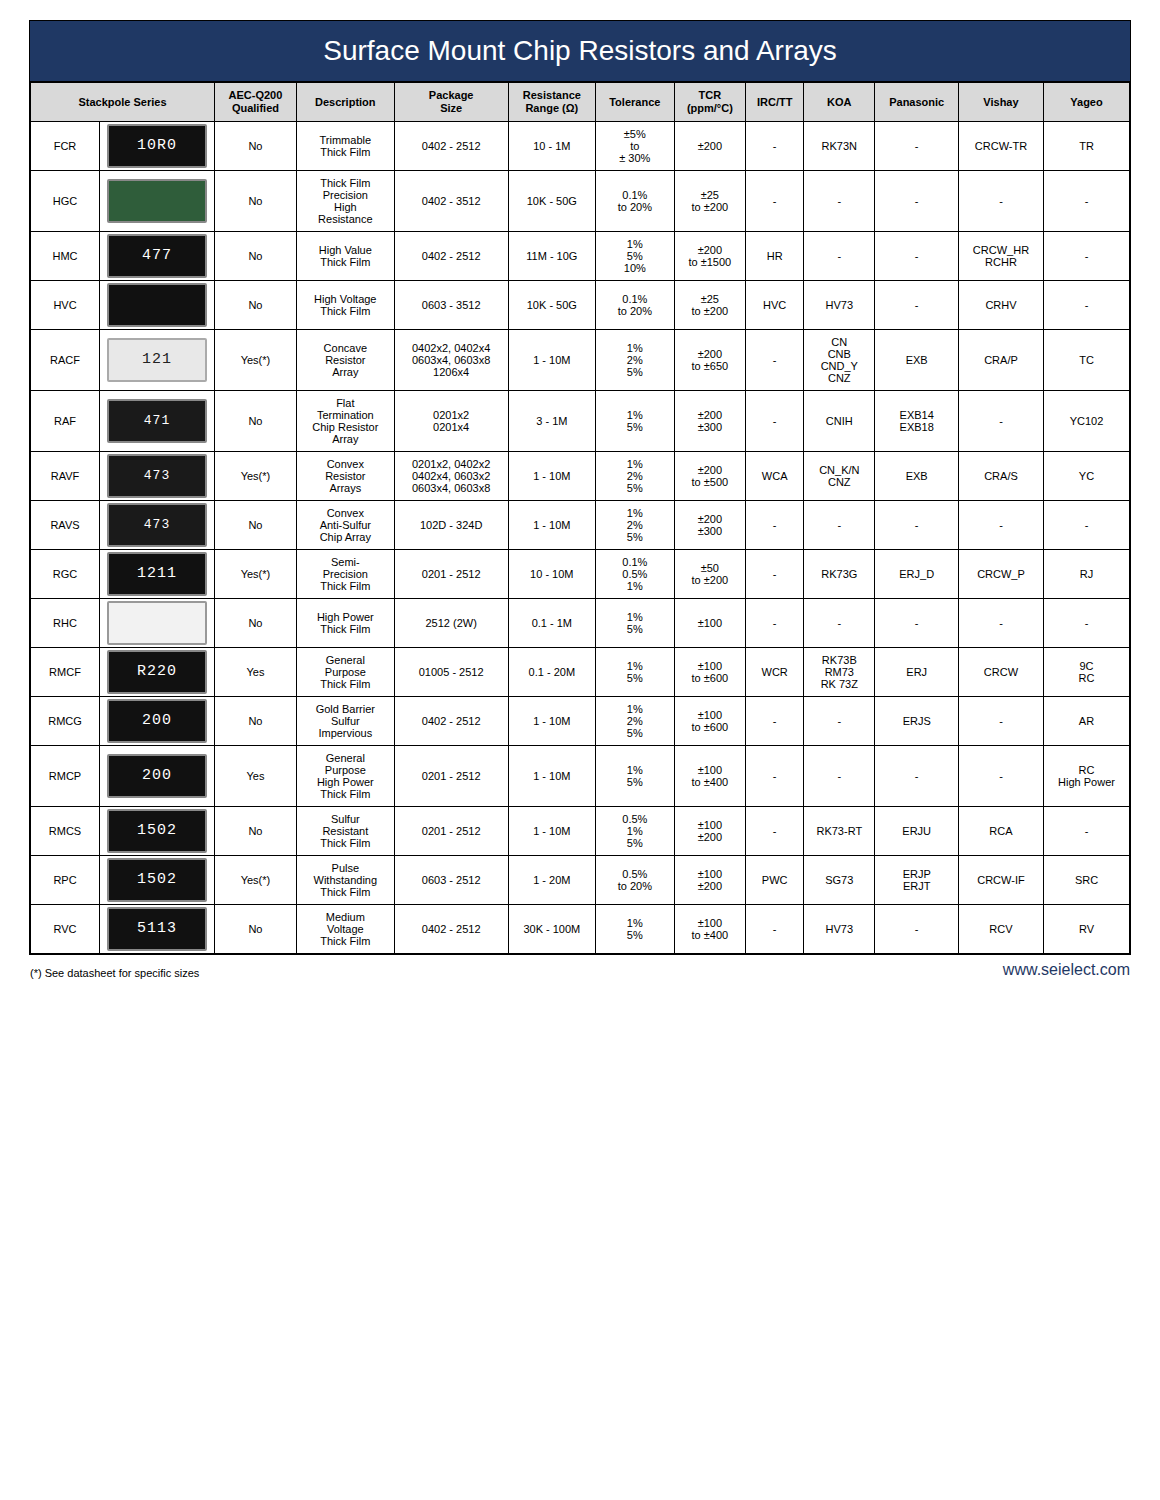Surface Mount Chip Resistors and Arrays
| Stackpole Series | AEC-Q200 Qualified | Description | Package Size | Resistance Range (Ω) | Tolerance | TCR (ppm/°C) | IRC/TT | KOA | Panasonic | Vishay | Yageo |
| --- | --- | --- | --- | --- | --- | --- | --- | --- | --- | --- | --- |
| FCR | 10R0 | No | Trimmable Thick Film | 0402 - 2512 | 10 - 1M | ±5% to ± 30% | ±200 | - | RK73N | - | CRCW-TR | TR |
| HGC | | No | Thick Film Precision High Resistance | 0402 - 3512 | 10K - 50G | 0.1% to 20% | ±25 to ±200 | - | - | - | - | - |
| HMC | 477 | No | High Value Thick Film | 0402 - 2512 | 11M - 10G | 1% 5% 10% | ±200 to ±1500 | HR | - | - | CRCW_HR RCHR | - |
| HVC | | No | High Voltage Thick Film | 0603 - 3512 | 10K - 50G | 0.1% to 20% | ±25 to ±200 | HVC | HV73 | - | CRHV | - |
| RACF | 121 | Yes(*) | Concave Resistor Array | 0402x2, 0402x4 0603x4, 0603x8 1206x4 | 1 - 10M | 1% 2% 5% | ±200 to ±650 | - | CN CNB CND_Y CNZ | EXB | CRA/P | TC |
| RAF | 471 | No | Flat Termination Chip Resistor Array | 0201x2 0201x4 | 3 - 1M | 1% 5% | ±200 ±300 | - | CNIH | EXB14 EXB18 | - | YC102 |
| RAVF | 473 | Yes(*) | Convex Resistor Arrays | 0201x2, 0402x2 0402x4, 0603x2 0603x4, 0603x8 | 1 - 10M | 1% 2% 5% | ±200 to ±500 | WCA | CN_K/N CNZ | EXB | CRA/S | YC |
| RAVS | 473 | No | Convex Anti-Sulfur Chip Array | 102D - 324D | 1 - 10M | 1% 2% 5% | ±200 ±300 | - | - | - | - | - |
| RGC | 1211 | Yes(*) | Semi- Precision Thick Film | 0201 - 2512 | 10 - 10M | 0.1% 0.5% 1% | ±50 to ±200 | - | RK73G | ERJ_D | CRCW_P | RJ |
| RHC | | No | High Power Thick Film | 2512 (2W) | 0.1 - 1M | 1% 5% | ±100 | - | - | - | - | - |
| RMCF | R220 | Yes | General Purpose Thick Film | 01005 - 2512 | 0.1 - 20M | 1% 5% | ±100 to ±600 | WCR | RK73B RM73 RK 73Z | ERJ | CRCW | 9C RC |
| RMCG | 200 | No | Gold Barrier Sulfur Impervious | 0402 - 2512 | 1 - 10M | 1% 2% 5% | ±100 to ±600 | - | - | ERJS | - | AR |
| RMCP | 200 | Yes | General Purpose High Power Thick Film | 0201 - 2512 | 1 - 10M | 1% 5% | ±100 to ±400 | - | - | - | - | RC High Power |
| RMCS | 1502 | No | Sulfur Resistant Thick Film | 0201 - 2512 | 1 - 10M | 0.5% 1% 5% | ±100 ±200 | - | RK73-RT | ERJU | RCA | - |
| RPC | 1502 | Yes(*) | Pulse Withstanding Thick Film | 0603 - 2512 | 1 - 20M | 0.5% to 20% | ±100 ±200 | PWC | SG73 | ERJP ERJT | CRCW-IF | SRC |
| RVC | 5113 | No | Medium Voltage Thick Film | 0402 - 2512 | 30K - 100M | 1% 5% | ±100 to ±400 | - | HV73 | - | RCV | RV |
(*) See datasheet for specific sizes
www.seielect.com